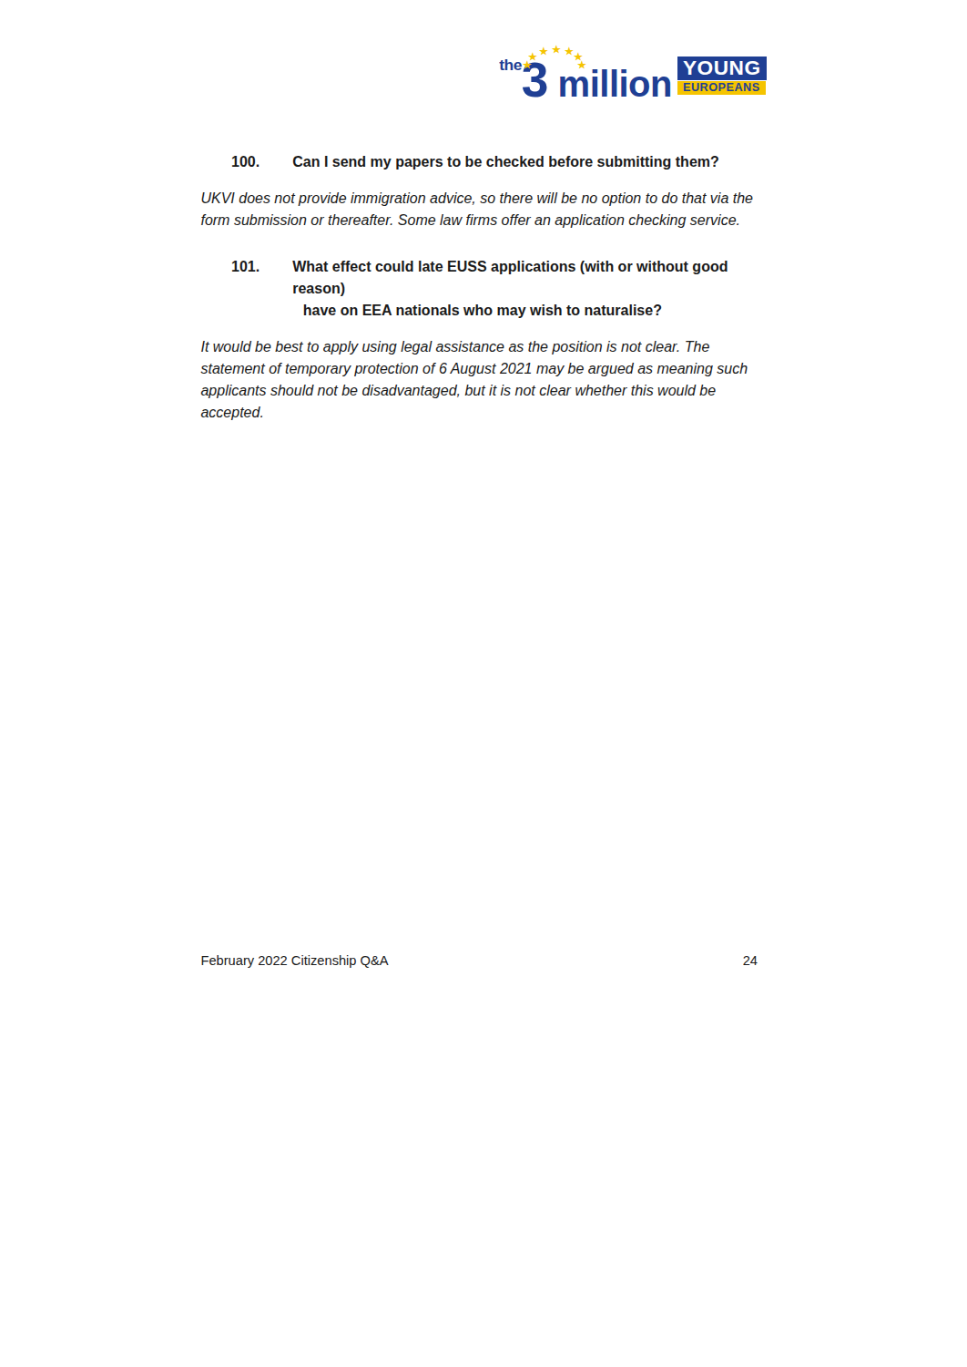the 3 million ★ ★ ★ ★ ★ ★ ★
YOUNG EUROPEANS
100. Can I send my papers to be checked before submitting them?
UKVI does not provide immigration advice, so there will be no option to do that via the form submission or thereafter. Some law firms offer an application checking service.
101. What effect could late EUSS applications (with or without good reason) have on EEA nationals who may wish to naturalise?
It would be best to apply using legal assistance as the position is not clear. The statement of temporary protection of 6 August 2021 may be argued as meaning such applicants should not be disadvantaged, but it is not clear whether this would be accepted.
February 2022 Citizenship Q&A 24